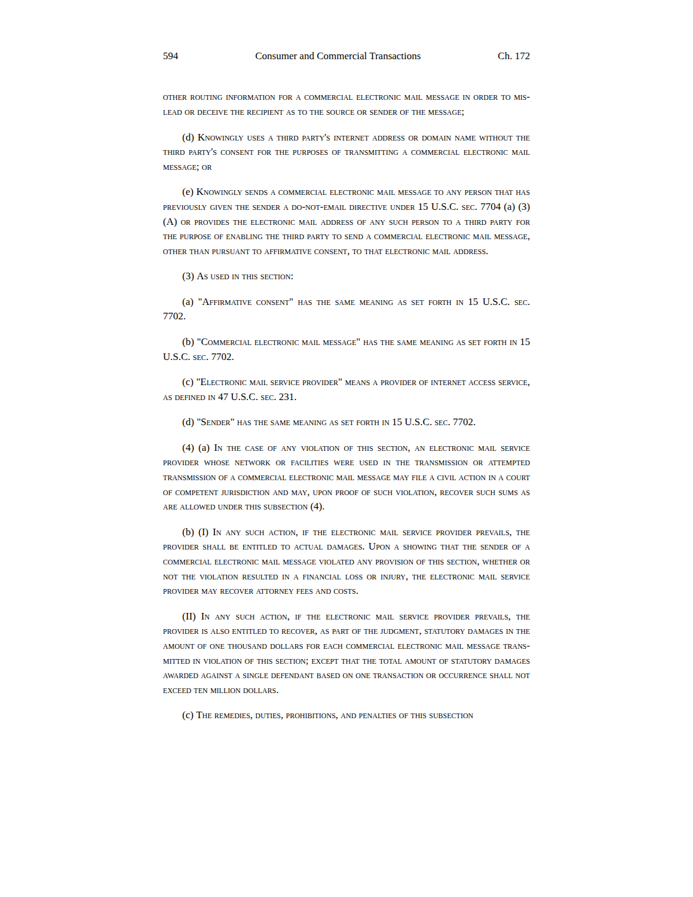594 Consumer and Commercial Transactions Ch. 172
other routing information for a commercial electronic mail message in order to mislead or deceive the recipient as to the source or sender of the message;
(d) Knowingly uses a third party's internet address or domain name without the third party's consent for the purposes of transmitting a commercial electronic mail message; or
(e) Knowingly sends a commercial electronic mail message to any person that has previously given the sender a do-not-email directive under 15 U.S.C. sec. 7704 (a) (3) (A) or provides the electronic mail address of any such person to a third party for the purpose of enabling the third party to send a commercial electronic mail message, other than pursuant to affirmative consent, to that electronic mail address.
(3) As used in this section:
(a) "Affirmative consent" has the same meaning as set forth in 15 U.S.C. sec. 7702.
(b) "Commercial electronic mail message" has the same meaning as set forth in 15 U.S.C. sec. 7702.
(c) "Electronic mail service provider" means a provider of internet access service, as defined in 47 U.S.C. sec. 231.
(d) "Sender" has the same meaning as set forth in 15 U.S.C. sec. 7702.
(4) (a) In the case of any violation of this section, an electronic mail service provider whose network or facilities were used in the transmission or attempted transmission of a commercial electronic mail message may file a civil action in a court of competent jurisdiction and may, upon proof of such violation, recover such sums as are allowed under this subsection (4).
(b) (I) In any such action, if the electronic mail service provider prevails, the provider shall be entitled to actual damages. Upon a showing that the sender of a commercial electronic mail message violated any provision of this section, whether or not the violation resulted in a financial loss or injury, the electronic mail service provider may recover attorney fees and costs.
(II) In any such action, if the electronic mail service provider prevails, the provider is also entitled to recover, as part of the judgment, statutory damages in the amount of one thousand dollars for each commercial electronic mail message transmitted in violation of this section; except that the total amount of statutory damages awarded against a single defendant based on one transaction or occurrence shall not exceed ten million dollars.
(c) The remedies, duties, prohibitions, and penalties of this subsection